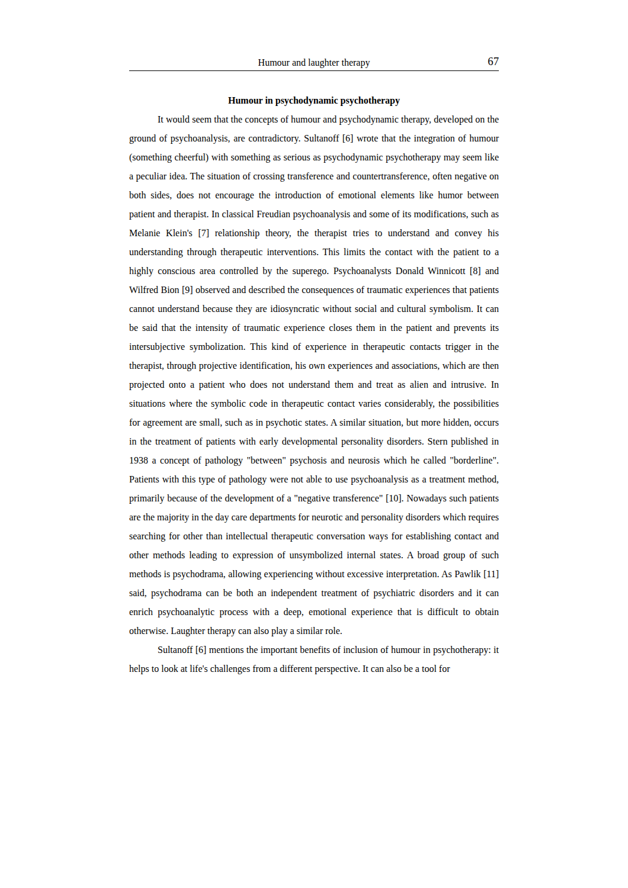Humour and laughter therapy 67
Humour in psychodynamic psychotherapy
It would seem that the concepts of humour and psychodynamic therapy, developed on the ground of psychoanalysis, are contradictory. Sultanoff [6] wrote that the integration of humour (something cheerful) with something as serious as psychodynamic psychotherapy may seem like a peculiar idea. The situation of crossing transference and countertransference, often negative on both sides, does not encourage the introduction of emotional elements like humor between patient and therapist. In classical Freudian psychoanalysis and some of its modifications, such as Melanie Klein's [7] relationship theory, the therapist tries to understand and convey his understanding through therapeutic interventions. This limits the contact with the patient to a highly conscious area controlled by the superego. Psychoanalysts Donald Winnicott [8] and Wilfred Bion [9] observed and described the consequences of traumatic experiences that patients cannot understand because they are idiosyncratic without social and cultural symbolism. It can be said that the intensity of traumatic experience closes them in the patient and prevents its intersubjective symbolization. This kind of experience in therapeutic contacts trigger in the therapist, through projective identification, his own experiences and associations, which are then projected onto a patient who does not understand them and treat as alien and intrusive. In situations where the symbolic code in therapeutic contact varies considerably, the possibilities for agreement are small, such as in psychotic states. A similar situation, but more hidden, occurs in the treatment of patients with early developmental personality disorders. Stern published in 1938 a concept of pathology "between" psychosis and neurosis which he called "borderline". Patients with this type of pathology were not able to use psychoanalysis as a treatment method, primarily because of the development of a "negative transference" [10]. Nowadays such patients are the majority in the day care departments for neurotic and personality disorders which requires searching for other than intellectual therapeutic conversation ways for establishing contact and other methods leading to expression of unsymbolized internal states. A broad group of such methods is psychodrama, allowing experiencing without excessive interpretation. As Pawlik [11] said, psychodrama can be both an independent treatment of psychiatric disorders and it can enrich psychoanalytic process with a deep, emotional experience that is difficult to obtain otherwise. Laughter therapy can also play a similar role.
Sultanoff [6] mentions the important benefits of inclusion of humour in psychotherapy: it helps to look at life's challenges from a different perspective. It can also be a tool for